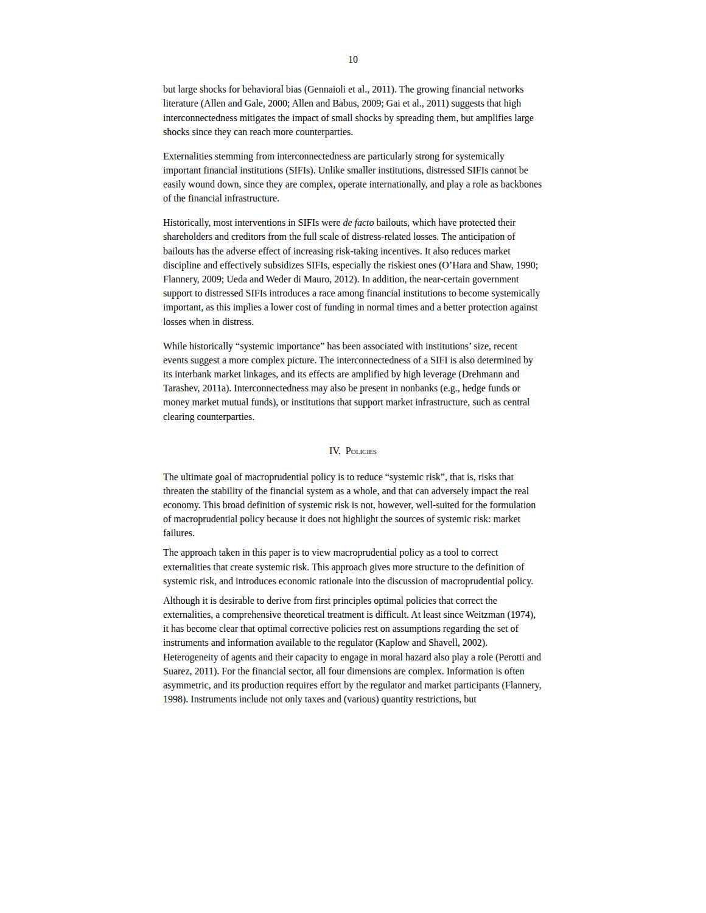10
but large shocks for behavioral bias (Gennaioli et al., 2011). The growing financial networks literature (Allen and Gale, 2000; Allen and Babus, 2009; Gai et al., 2011) suggests that high interconnectedness mitigates the impact of small shocks by spreading them, but amplifies large shocks since they can reach more counterparties.
Externalities stemming from interconnectedness are particularly strong for systemically important financial institutions (SIFIs). Unlike smaller institutions, distressed SIFIs cannot be easily wound down, since they are complex, operate internationally, and play a role as backbones of the financial infrastructure.
Historically, most interventions in SIFIs were de facto bailouts, which have protected their shareholders and creditors from the full scale of distress-related losses. The anticipation of bailouts has the adverse effect of increasing risk-taking incentives. It also reduces market discipline and effectively subsidizes SIFIs, especially the riskiest ones (O’Hara and Shaw, 1990; Flannery, 2009; Ueda and Weder di Mauro, 2012). In addition, the near-certain government support to distressed SIFIs introduces a race among financial institutions to become systemically important, as this implies a lower cost of funding in normal times and a better protection against losses when in distress.
While historically “systemic importance” has been associated with institutions’ size, recent events suggest a more complex picture. The interconnectedness of a SIFI is also determined by its interbank market linkages, and its effects are amplified by high leverage (Drehmann and Tarashev, 2011a). Interconnectedness may also be present in nonbanks (e.g., hedge funds or money market mutual funds), or institutions that support market infrastructure, such as central clearing counterparties.
IV. Policies
The ultimate goal of macroprudential policy is to reduce “systemic risk”, that is, risks that threaten the stability of the financial system as a whole, and that can adversely impact the real economy. This broad definition of systemic risk is not, however, well-suited for the formulation of macroprudential policy because it does not highlight the sources of systemic risk: market failures.
The approach taken in this paper is to view macroprudential policy as a tool to correct externalities that create systemic risk. This approach gives more structure to the definition of systemic risk, and introduces economic rationale into the discussion of macroprudential policy.
Although it is desirable to derive from first principles optimal policies that correct the externalities, a comprehensive theoretical treatment is difficult. At least since Weitzman (1974), it has become clear that optimal corrective policies rest on assumptions regarding the set of instruments and information available to the regulator (Kaplow and Shavell, 2002). Heterogeneity of agents and their capacity to engage in moral hazard also play a role (Perotti and Suarez, 2011). For the financial sector, all four dimensions are complex. Information is often asymmetric, and its production requires effort by the regulator and market participants (Flannery, 1998). Instruments include not only taxes and (various) quantity restrictions, but